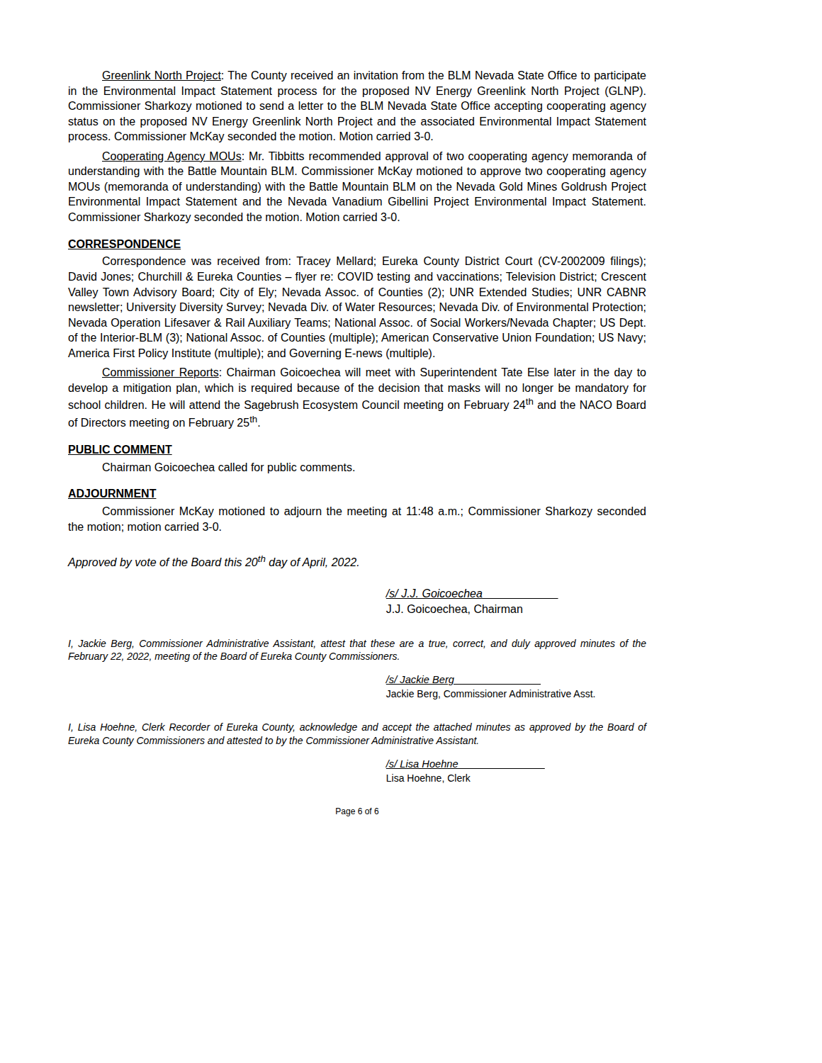Greenlink North Project: The County received an invitation from the BLM Nevada State Office to participate in the Environmental Impact Statement process for the proposed NV Energy Greenlink North Project (GLNP). Commissioner Sharkozy motioned to send a letter to the BLM Nevada State Office accepting cooperating agency status on the proposed NV Energy Greenlink North Project and the associated Environmental Impact Statement process. Commissioner McKay seconded the motion. Motion carried 3-0.
Cooperating Agency MOUs: Mr. Tibbitts recommended approval of two cooperating agency memoranda of understanding with the Battle Mountain BLM. Commissioner McKay motioned to approve two cooperating agency MOUs (memoranda of understanding) with the Battle Mountain BLM on the Nevada Gold Mines Goldrush Project Environmental Impact Statement and the Nevada Vanadium Gibellini Project Environmental Impact Statement. Commissioner Sharkozy seconded the motion. Motion carried 3-0.
Correspondence
Correspondence was received from: Tracey Mellard; Eureka County District Court (CV-2002009 filings); David Jones; Churchill & Eureka Counties – flyer re: COVID testing and vaccinations; Television District; Crescent Valley Town Advisory Board; City of Ely; Nevada Assoc. of Counties (2); UNR Extended Studies; UNR CABNR newsletter; University Diversity Survey; Nevada Div. of Water Resources; Nevada Div. of Environmental Protection; Nevada Operation Lifesaver & Rail Auxiliary Teams; National Assoc. of Social Workers/Nevada Chapter; US Dept. of the Interior-BLM (3); National Assoc. of Counties (multiple); American Conservative Union Foundation; US Navy; America First Policy Institute (multiple); and Governing E-news (multiple).
Commissioner Reports: Chairman Goicoechea will meet with Superintendent Tate Else later in the day to develop a mitigation plan, which is required because of the decision that masks will no longer be mandatory for school children. He will attend the Sagebrush Ecosystem Council meeting on February 24th and the NACO Board of Directors meeting on February 25th.
Public Comment
Chairman Goicoechea called for public comments.
Adjournment
Commissioner McKay motioned to adjourn the meeting at 11:48 a.m.; Commissioner Sharkozy seconded the motion; motion carried 3-0.
Approved by vote of the Board this 20th day of April, 2022.
/s/ J.J. Goicoechea J.J. Goicoechea, Chairman
I, Jackie Berg, Commissioner Administrative Assistant, attest that these are a true, correct, and duly approved minutes of the February 22, 2022, meeting of the Board of Eureka County Commissioners.
/s/ Jackie Berg Jackie Berg, Commissioner Administrative Asst.
I, Lisa Hoehne, Clerk Recorder of Eureka County, acknowledge and accept the attached minutes as approved by the Board of Eureka County Commissioners and attested to by the Commissioner Administrative Assistant.
/s/ Lisa Hoehne Lisa Hoehne, Clerk
Page 6 of 6